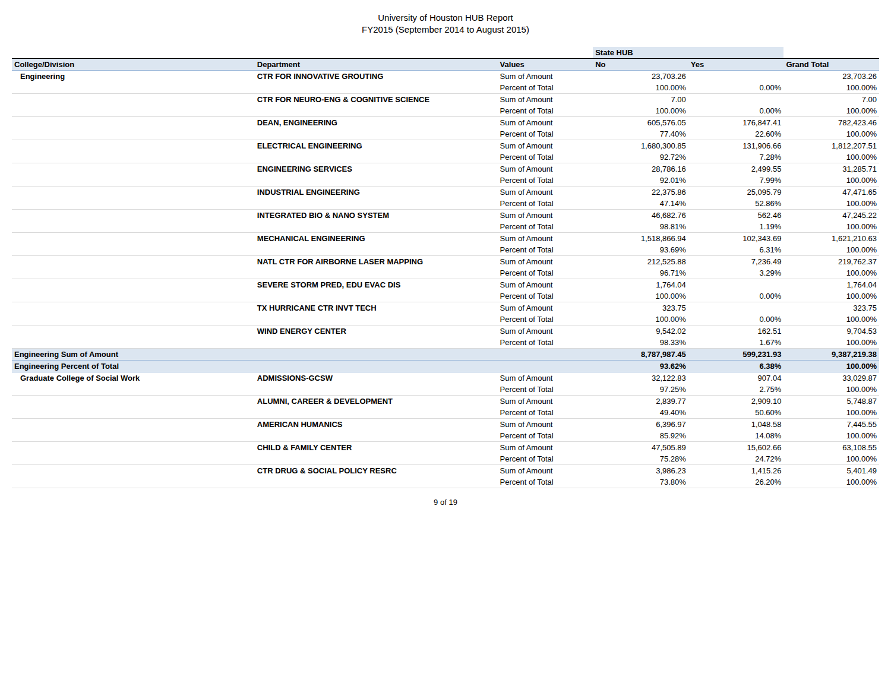University of Houston HUB Report
FY2015 (September 2014 to August 2015)
| | | | State HUB | |
| --- | --- | --- | --- | --- |
| College/Division | Department | Values | No | Yes | Grand Total |
| Engineering | CTR FOR INNOVATIVE GROUTING | Sum of Amount | 23,703.26 | | 23,703.26 |
| | | Percent of Total | 100.00% | 0.00% | 100.00% |
| | CTR FOR NEURO-ENG & COGNITIVE SCIENCE | Sum of Amount | 7.00 | | 7.00 |
| | | Percent of Total | 100.00% | 0.00% | 100.00% |
| | DEAN, ENGINEERING | Sum of Amount | 605,576.05 | 176,847.41 | 782,423.46 |
| | | Percent of Total | 77.40% | 22.60% | 100.00% |
| | ELECTRICAL ENGINEERING | Sum of Amount | 1,680,300.85 | 131,906.66 | 1,812,207.51 |
| | | Percent of Total | 92.72% | 7.28% | 100.00% |
| | ENGINEERING SERVICES | Sum of Amount | 28,786.16 | 2,499.55 | 31,285.71 |
| | | Percent of Total | 92.01% | 7.99% | 100.00% |
| | INDUSTRIAL ENGINEERING | Sum of Amount | 22,375.86 | 25,095.79 | 47,471.65 |
| | | Percent of Total | 47.14% | 52.86% | 100.00% |
| | INTEGRATED BIO & NANO SYSTEM | Sum of Amount | 46,682.76 | 562.46 | 47,245.22 |
| | | Percent of Total | 98.81% | 1.19% | 100.00% |
| | MECHANICAL ENGINEERING | Sum of Amount | 1,518,866.94 | 102,343.69 | 1,621,210.63 |
| | | Percent of Total | 93.69% | 6.31% | 100.00% |
| | NATL CTR FOR AIRBORNE LASER MAPPING | Sum of Amount | 212,525.88 | 7,236.49 | 219,762.37 |
| | | Percent of Total | 96.71% | 3.29% | 100.00% |
| | SEVERE STORM PRED, EDU EVAC DIS | Sum of Amount | 1,764.04 | | 1,764.04 |
| | | Percent of Total | 100.00% | 0.00% | 100.00% |
| | TX HURRICANE CTR INVT TECH | Sum of Amount | 323.75 | | 323.75 |
| | | Percent of Total | 100.00% | 0.00% | 100.00% |
| | WIND ENERGY CENTER | Sum of Amount | 9,542.02 | 162.51 | 9,704.53 |
| | | Percent of Total | 98.33% | 1.67% | 100.00% |
| Engineering Sum of Amount | | | 8,787,987.45 | 599,231.93 | 9,387,219.38 |
| Engineering Percent of Total | | | 93.62% | 6.38% | 100.00% |
| Graduate College of Social Work | ADMISSIONS-GCSW | Sum of Amount | 32,122.83 | 907.04 | 33,029.87 |
| | | Percent of Total | 97.25% | 2.75% | 100.00% |
| | ALUMNI, CAREER & DEVELOPMENT | Sum of Amount | 2,839.77 | 2,909.10 | 5,748.87 |
| | | Percent of Total | 49.40% | 50.60% | 100.00% |
| | AMERICAN HUMANICS | Sum of Amount | 6,396.97 | 1,048.58 | 7,445.55 |
| | | Percent of Total | 85.92% | 14.08% | 100.00% |
| | CHILD & FAMILY CENTER | Sum of Amount | 47,505.89 | 15,602.66 | 63,108.55 |
| | | Percent of Total | 75.28% | 24.72% | 100.00% |
| | CTR DRUG & SOCIAL POLICY RESRC | Sum of Amount | 3,986.23 | 1,415.26 | 5,401.49 |
| | | Percent of Total | 73.80% | 26.20% | 100.00% |
9 of 19